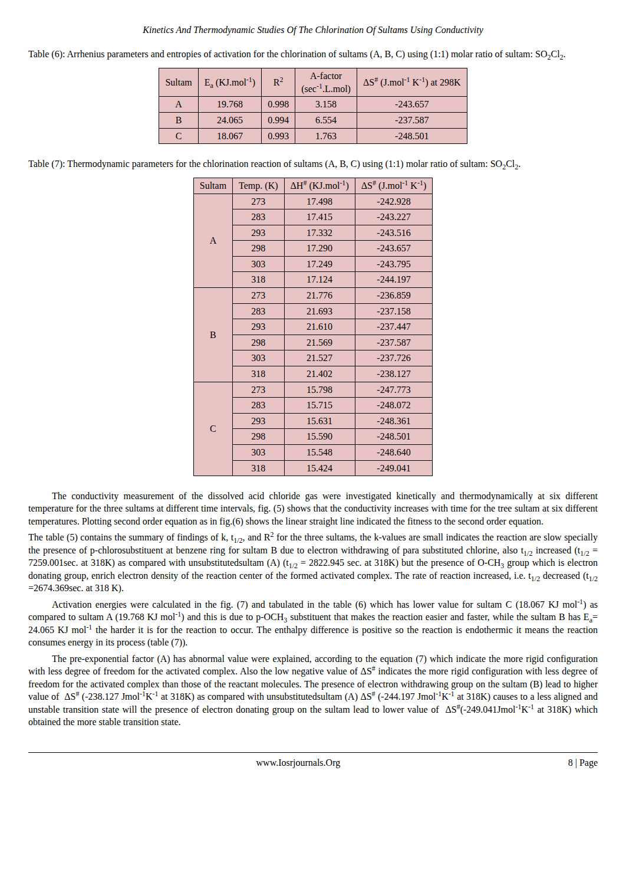Kinetics And Thermodynamic Studies Of The Chlorination Of Sultams Using Conductivity
Table (6): Arrhenius parameters and entropies of activation for the chlorination of sultams (A, B, C) using (1:1) molar ratio of sultam: SO2Cl2.
| Sultam | E a (KJ.mol -1 ) | R 2 | A-factor (sec -1 .L.mol) | ΔS # (J.mol -1 K -1 ) at 298K |
| --- | --- | --- | --- | --- |
| A | 19.768 | 0.998 | 3.158 | -243.657 |
| B | 24.065 | 0.994 | 6.554 | -237.587 |
| C | 18.067 | 0.993 | 1.763 | -248.501 |
Table (7): Thermodynamic parameters for the chlorination reaction of sultams (A, B, C) using (1:1) molar ratio of sultam: SO2Cl2.
| Sultam | Temp. (K) | ΔH # (KJ.mol -1 ) | ΔS # (J.mol -1 K -1 ) |
| --- | --- | --- | --- |
| A | 273 | 17.498 | -242.928 |
| 283 | 17.415 | -243.227 |
| 293 | 17.332 | -243.516 |
| 298 | 17.290 | -243.657 |
| 303 | 17.249 | -243.795 |
| 318 | 17.124 | -244.197 |
| B | 273 | 21.776 | -236.859 |
| 283 | 21.693 | -237.158 |
| 293 | 21.610 | -237.447 |
| 298 | 21.569 | -237.587 |
| 303 | 21.527 | -237.726 |
| 318 | 21.402 | -238.127 |
| C | 273 | 15.798 | -247.773 |
| 283 | 15.715 | -248.072 |
| 293 | 15.631 | -248.361 |
| 298 | 15.590 | -248.501 |
| 303 | 15.548 | -248.640 |
| 318 | 15.424 | -249.041 |
The conductivity measurement of the dissolved acid chloride gas were investigated kinetically and thermodynamically at six different temperature for the three sultams at different time intervals, fig. (5) shows that the conductivity increases with time for the tree sultam at six different temperatures. Plotting second order equation as in fig.(6) shows the linear straight line indicated the fitness to the second order equation.
The table (5) contains the summary of findings of k, t1/2, and R2 for the three sultams, the k-values are small indicates the reaction are slow specially the presence of p-chlorosubstituent at benzene ring for sultam B due to electron withdrawing of para substituted chlorine, also t1/2 increased (t1/2 = 7259.001sec. at 318K) as compared with unsubstitutedsultam (A) (t1/2 = 2822.945 sec. at 318K) but the presence of O-CH3 group which is electron donating group, enrich electron density of the reaction center of the formed activated complex. The rate of reaction increased, i.e. t1/2 decreased (t1/2 =2674.369sec. at 318 K).
Activation energies were calculated in the fig. (7) and tabulated in the table (6) which has lower value for sultam C (18.067 KJ mol-1) as compared to sultam A (19.768 KJ mol-1) and this is due to p-OCH3 substituent that makes the reaction easier and faster, while the sultam B has Ea= 24.065 KJ mol-1 the harder it is for the reaction to occur. The enthalpy difference is positive so the reaction is endothermic it means the reaction consumes energy in its process (table (7)).
The pre-exponential factor (A) has abnormal value were explained, according to the equation (7) which indicate the more rigid configuration with less degree of freedom for the activated complex. Also the low negative value of ΔS# indicates the more rigid configuration with less degree of freedom for the activated complex than those of the reactant molecules. The presence of electron withdrawing group on the sultam (B) lead to higher value of ΔS# (-238.127 Jmol-1K-1 at 318K) as compared with unsubstitutedsultam (A) ΔS# (-244.197 Jmol-1K-1 at 318K) causes to a less aligned and unstable transition state will the presence of electron donating group on the sultam lead to lower value of ΔS#(-249.041Jmol-1K-1 at 318K) which obtained the more stable transition state.
www.Iosrjournals.Org
8 | Page